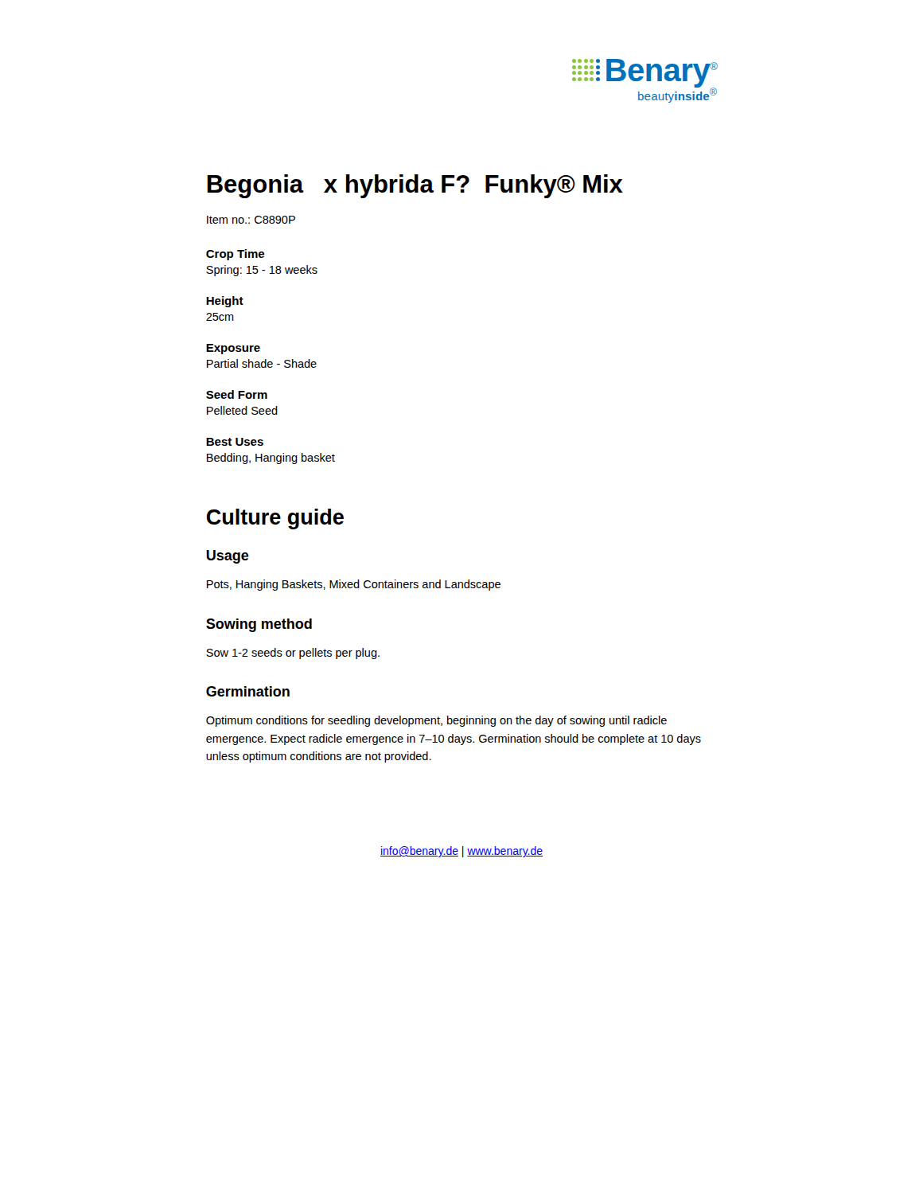Benary®
beauty inside®
Begonia x hybrida F? Funky® Mix
Item no.: C8890P
Crop Time
Spring: 15 - 18 weeks
Height
25cm
Exposure
Partial shade - Shade
Seed Form
Pelleted Seed
Best Uses
Bedding, Hanging basket
Culture guide
Usage
Pots, Hanging Baskets, Mixed Containers and Landscape
Sowing method
Sow 1-2 seeds or pellets per plug.
Germination
Optimum conditions for seedling development, beginning on the day of sowing until radicle emergence. Expect radicle emergence in 7–10 days. Germination should be complete at 10 days unless optimum conditions are not provided.
info@benary.de | www.benary.de